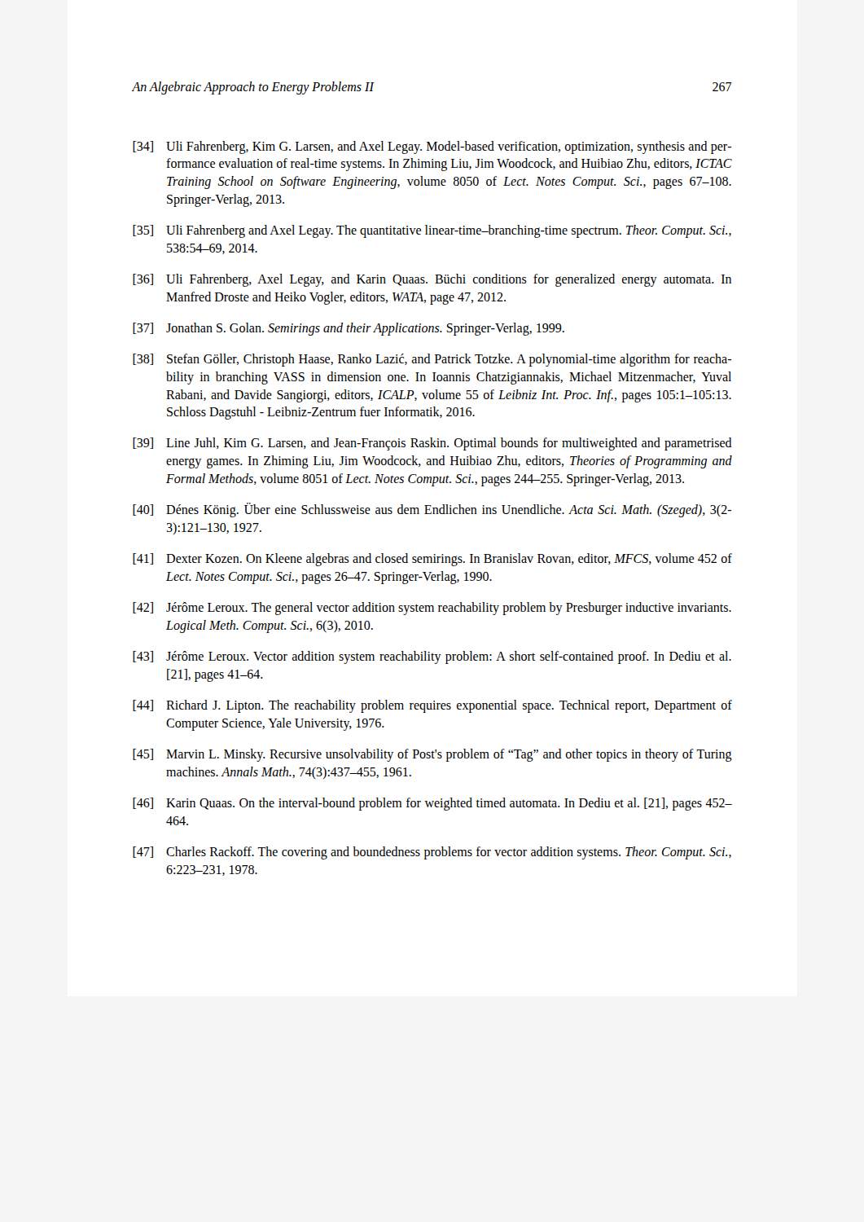An Algebraic Approach to Energy Problems II 267
[34] Uli Fahrenberg, Kim G. Larsen, and Axel Legay. Model-based verification, optimization, synthesis and performance evaluation of real-time systems. In Zhiming Liu, Jim Woodcock, and Huibiao Zhu, editors, ICTAC Training School on Software Engineering, volume 8050 of Lect. Notes Comput. Sci., pages 67–108. Springer-Verlag, 2013.
[35] Uli Fahrenberg and Axel Legay. The quantitative linear-time–branching-time spectrum. Theor. Comput. Sci., 538:54–69, 2014.
[36] Uli Fahrenberg, Axel Legay, and Karin Quaas. Büchi conditions for generalized energy automata. In Manfred Droste and Heiko Vogler, editors, WATA, page 47, 2012.
[37] Jonathan S. Golan. Semirings and their Applications. Springer-Verlag, 1999.
[38] Stefan Göller, Christoph Haase, Ranko Lazić, and Patrick Totzke. A polynomial-time algorithm for reachability in branching VASS in dimension one. In Ioannis Chatzigiannakis, Michael Mitzenmacher, Yuval Rabani, and Davide Sangiorgi, editors, ICALP, volume 55 of Leibniz Int. Proc. Inf., pages 105:1–105:13. Schloss Dagstuhl - Leibniz-Zentrum fuer Informatik, 2016.
[39] Line Juhl, Kim G. Larsen, and Jean-François Raskin. Optimal bounds for multiweighted and parametrised energy games. In Zhiming Liu, Jim Woodcock, and Huibiao Zhu, editors, Theories of Programming and Formal Methods, volume 8051 of Lect. Notes Comput. Sci., pages 244–255. Springer-Verlag, 2013.
[40] Dénes König. Über eine Schlussweise aus dem Endlichen ins Unendliche. Acta Sci. Math. (Szeged), 3(2-3):121–130, 1927.
[41] Dexter Kozen. On Kleene algebras and closed semirings. In Branislav Rovan, editor, MFCS, volume 452 of Lect. Notes Comput. Sci., pages 26–47. Springer-Verlag, 1990.
[42] Jérôme Leroux. The general vector addition system reachability problem by Presburger inductive invariants. Logical Meth. Comput. Sci., 6(3), 2010.
[43] Jérôme Leroux. Vector addition system reachability problem: A short self-contained proof. In Dediu et al. [21], pages 41–64.
[44] Richard J. Lipton. The reachability problem requires exponential space. Technical report, Department of Computer Science, Yale University, 1976.
[45] Marvin L. Minsky. Recursive unsolvability of Post's problem of “Tag” and other topics in theory of Turing machines. Annals Math., 74(3):437–455, 1961.
[46] Karin Quaas. On the interval-bound problem for weighted timed automata. In Dediu et al. [21], pages 452–464.
[47] Charles Rackoff. The covering and boundedness problems for vector addition systems. Theor. Comput. Sci., 6:223–231, 1978.